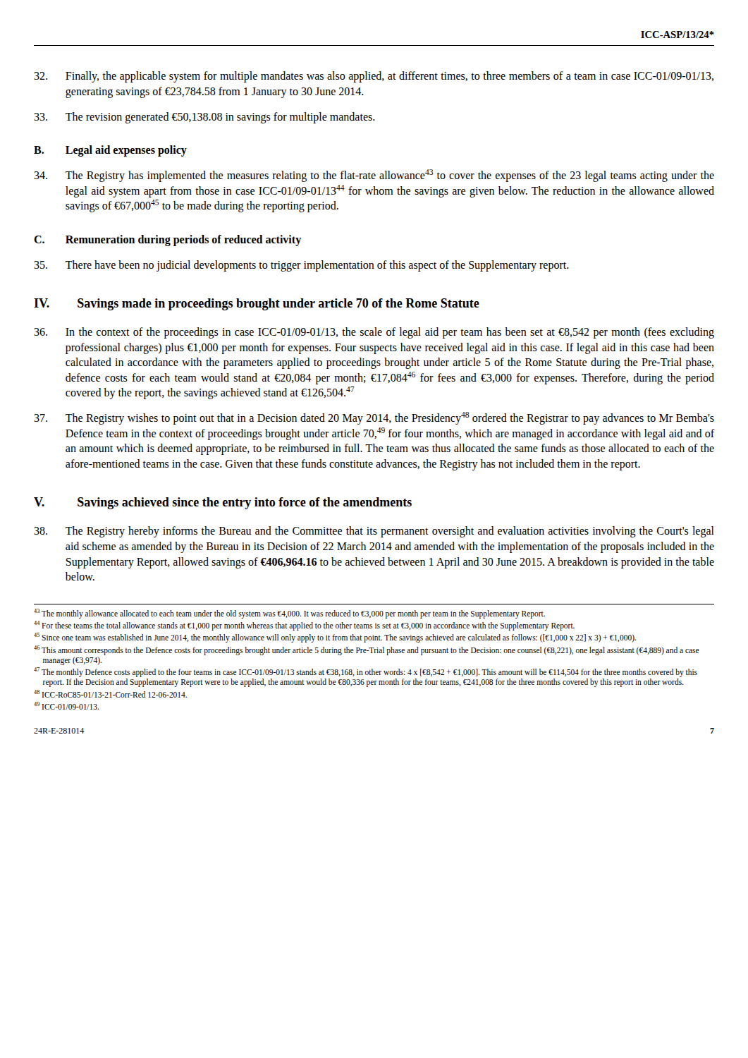ICC-ASP/13/24*
32.
Finally, the applicable system for multiple mandates was also applied, at different times, to three members of a team in case ICC-01/09-01/13, generating savings of €23,784.58 from 1 January to 30 June 2014.
33.
The revision generated €50,138.08 in savings for multiple mandates.
B. Legal aid expenses policy
34.
The Registry has implemented the measures relating to the flat-rate allowance43 to cover the expenses of the 23 legal teams acting under the legal aid system apart from those in case ICC-01/09-01/1344 for whom the savings are given below. The reduction in the allowance allowed savings of €67,00045 to be made during the reporting period.
C. Remuneration during periods of reduced activity
35.
There have been no judicial developments to trigger implementation of this aspect of the Supplementary report.
IV. Savings made in proceedings brought under article 70 of the Rome Statute
36.
In the context of the proceedings in case ICC-01/09-01/13, the scale of legal aid per team has been set at €8,542 per month (fees excluding professional charges) plus €1,000 per month for expenses. Four suspects have received legal aid in this case. If legal aid in this case had been calculated in accordance with the parameters applied to proceedings brought under article 5 of the Rome Statute during the Pre-Trial phase, defence costs for each team would stand at €20,084 per month; €17,08446 for fees and €3,000 for expenses. Therefore, during the period covered by the report, the savings achieved stand at €126,504.47
37.
The Registry wishes to point out that in a Decision dated 20 May 2014, the Presidency48 ordered the Registrar to pay advances to Mr Bemba's Defence team in the context of proceedings brought under article 70,49 for four months, which are managed in accordance with legal aid and of an amount which is deemed appropriate, to be reimbursed in full. The team was thus allocated the same funds as those allocated to each of the afore-mentioned teams in the case. Given that these funds constitute advances, the Registry has not included them in the report.
V. Savings achieved since the entry into force of the amendments
38.
The Registry hereby informs the Bureau and the Committee that its permanent oversight and evaluation activities involving the Court's legal aid scheme as amended by the Bureau in its Decision of 22 March 2014 and amended with the implementation of the proposals included in the Supplementary Report, allowed savings of €406,964.16 to be achieved between 1 April and 30 June 2015. A breakdown is provided in the table below.
43 The monthly allowance allocated to each team under the old system was €4,000. It was reduced to €3,000 per month per team in the Supplementary Report.
44 For these teams the total allowance stands at €1,000 per month whereas that applied to the other teams is set at €3,000 in accordance with the Supplementary Report.
45 Since one team was established in June 2014, the monthly allowance will only apply to it from that point. The savings achieved are calculated as follows: ([€1,000 x 22] x 3) + €1,000).
46 This amount corresponds to the Defence costs for proceedings brought under article 5 during the Pre-Trial phase and pursuant to the Decision: one counsel (€8,221), one legal assistant (€4,889) and a case manager (€3,974).
47 The monthly Defence costs applied to the four teams in case ICC-01/09-01/13 stands at €38,168, in other words: 4 x [€8,542 + €1,000]. This amount will be €114,504 for the three months covered by this report. If the Decision and Supplementary Report were to be applied, the amount would be €80,336 per month for the four teams, €241,008 for the three months covered by this report in other words.
48 ICC-RoC85-01/13-21-Corr-Red 12-06-2014.
49 ICC-01/09-01/13.
24R-E-281014
7